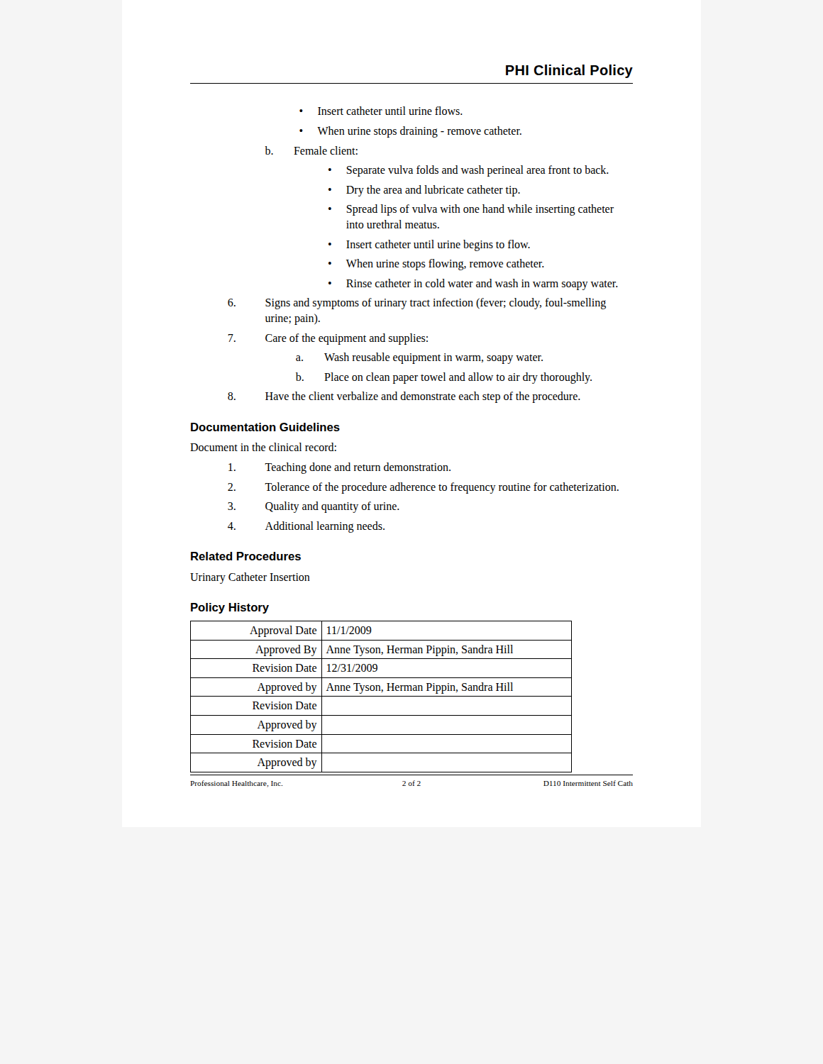PHI Clinical Policy
Insert catheter until urine flows.
When urine stops draining - remove catheter.
b. Female client:
Separate vulva folds and wash perineal area front to back.
Dry the area and lubricate catheter tip.
Spread lips of vulva with one hand while inserting catheter into urethral meatus.
Insert catheter until urine begins to flow.
When urine stops flowing, remove catheter.
Rinse catheter in cold water and wash in warm soapy water.
6. Signs and symptoms of urinary tract infection (fever; cloudy, foul-smelling urine; pain).
7. Care of the equipment and supplies:
a. Wash reusable equipment in warm, soapy water.
b. Place on clean paper towel and allow to air dry thoroughly.
8. Have the client verbalize and demonstrate each step of the procedure.
Documentation Guidelines
Document in the clinical record:
1. Teaching done and return demonstration.
2. Tolerance of the procedure adherence to frequency routine for catheterization.
3. Quality and quantity of urine.
4. Additional learning needs.
Related Procedures
Urinary Catheter Insertion
Policy History
| Approval Date | 11/1/2009 |
| Approved By | Anne Tyson, Herman Pippin, Sandra Hill |
| Revision Date | 12/31/2009 |
| Approved by | Anne Tyson, Herman Pippin, Sandra Hill |
| Revision Date | |
| Approved by | |
| Revision Date | |
| Approved by | |
Professional Healthcare, Inc.
2 of 2
D110 Intermittent Self Cath